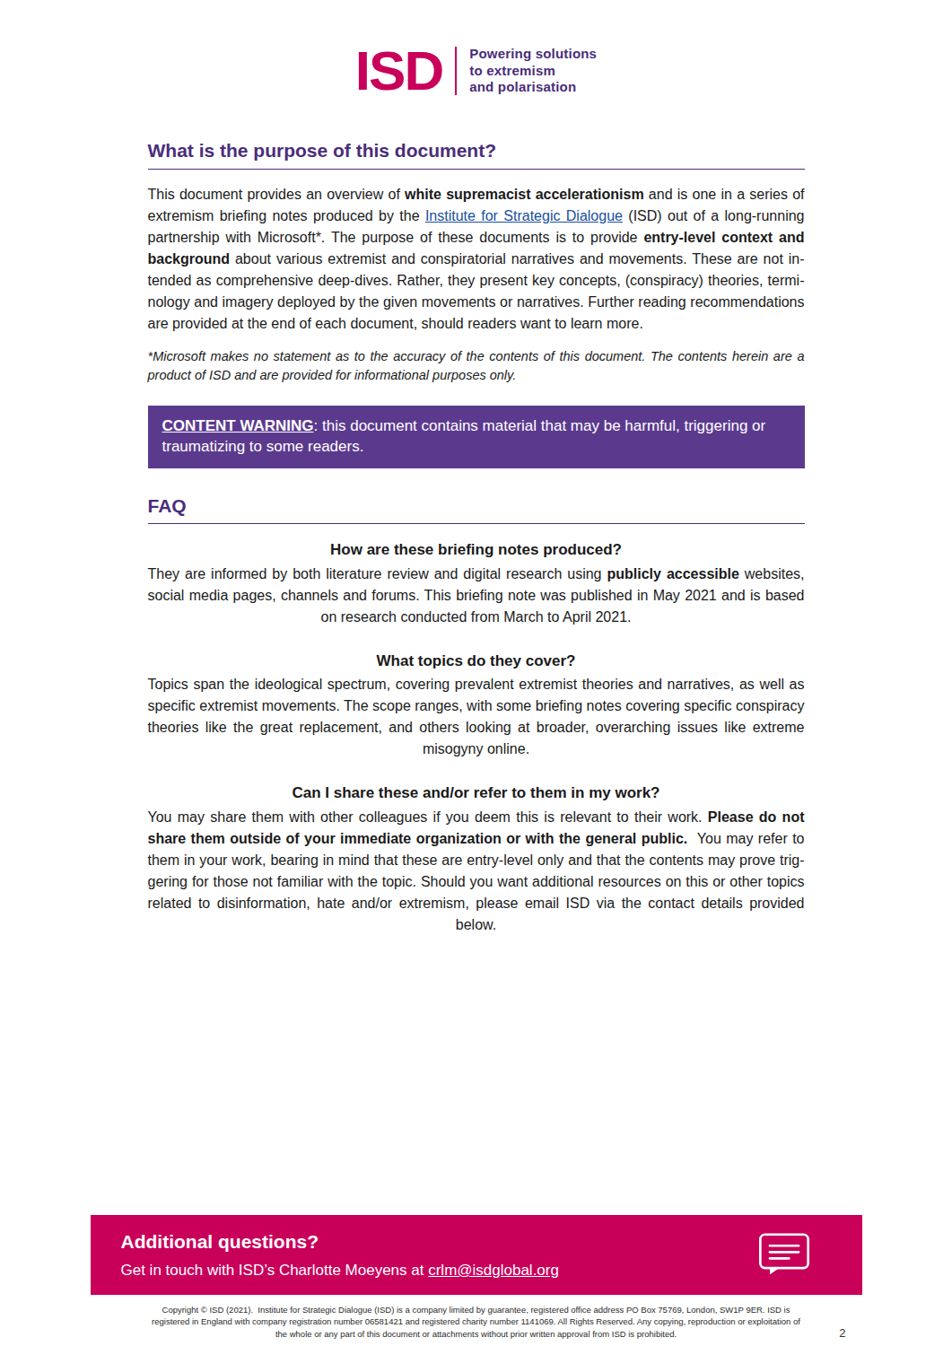ISD Powering solutions
to extremism
and polarisation
What is the purpose of this document?
This document provides an overview of white supremacist accelerationism and is one in a series of extremism briefing notes produced by the Institute for Strategic Dialogue (ISD) out of a long-running partnership with Microsoft*. The purpose of these documents is to provide entry-level context and background about various extremist and conspiratorial narratives and movements. These are not intended as comprehensive deep-dives. Rather, they present key concepts, (conspiracy) theories, terminology and imagery deployed by the given movements or narratives. Further reading recommendations are provided at the end of each document, should readers want to learn more.
*Microsoft makes no statement as to the accuracy of the contents of this document. The contents herein are a product of ISD and are provided for informational purposes only.
CONTENT WARNING: this document contains material that may be harmful, triggering or traumatizing to some readers.
FAQ
How are these briefing notes produced?
They are informed by both literature review and digital research using publicly accessible websites, social media pages, channels and forums. This briefing note was published in May 2021 and is based on research conducted from March to April 2021.
What topics do they cover?
Topics span the ideological spectrum, covering prevalent extremist theories and narratives, as well as specific extremist movements. The scope ranges, with some briefing notes covering specific conspiracy theories like the great replacement, and others looking at broader, overarching issues like extreme misogyny online.
Can I share these and/or refer to them in my work?
You may share them with other colleagues if you deem this is relevant to their work. Please do not share them outside of your immediate organization or with the general public. You may refer to them in your work, bearing in mind that these are entry-level only and that the contents may prove triggering for those not familiar with the topic. Should you want additional resources on this or other topics related to disinformation, hate and/or extremism, please email ISD via the contact details provided below.
Additional questions?
Get in touch with ISD’s Charlotte Moeyens at crlm@isdglobal.org
Copyright © ISD (2021). Institute for Strategic Dialogue (ISD) is a company limited by guarantee, registered office address PO Box 75769, London, SW1P 9ER. ISD is registered in England with company registration number 06581421 and registered charity number 1141069. All Rights Reserved. Any copying, reproduction or exploitation of the whole or any part of this document or attachments without prior written approval from ISD is prohibited. 2